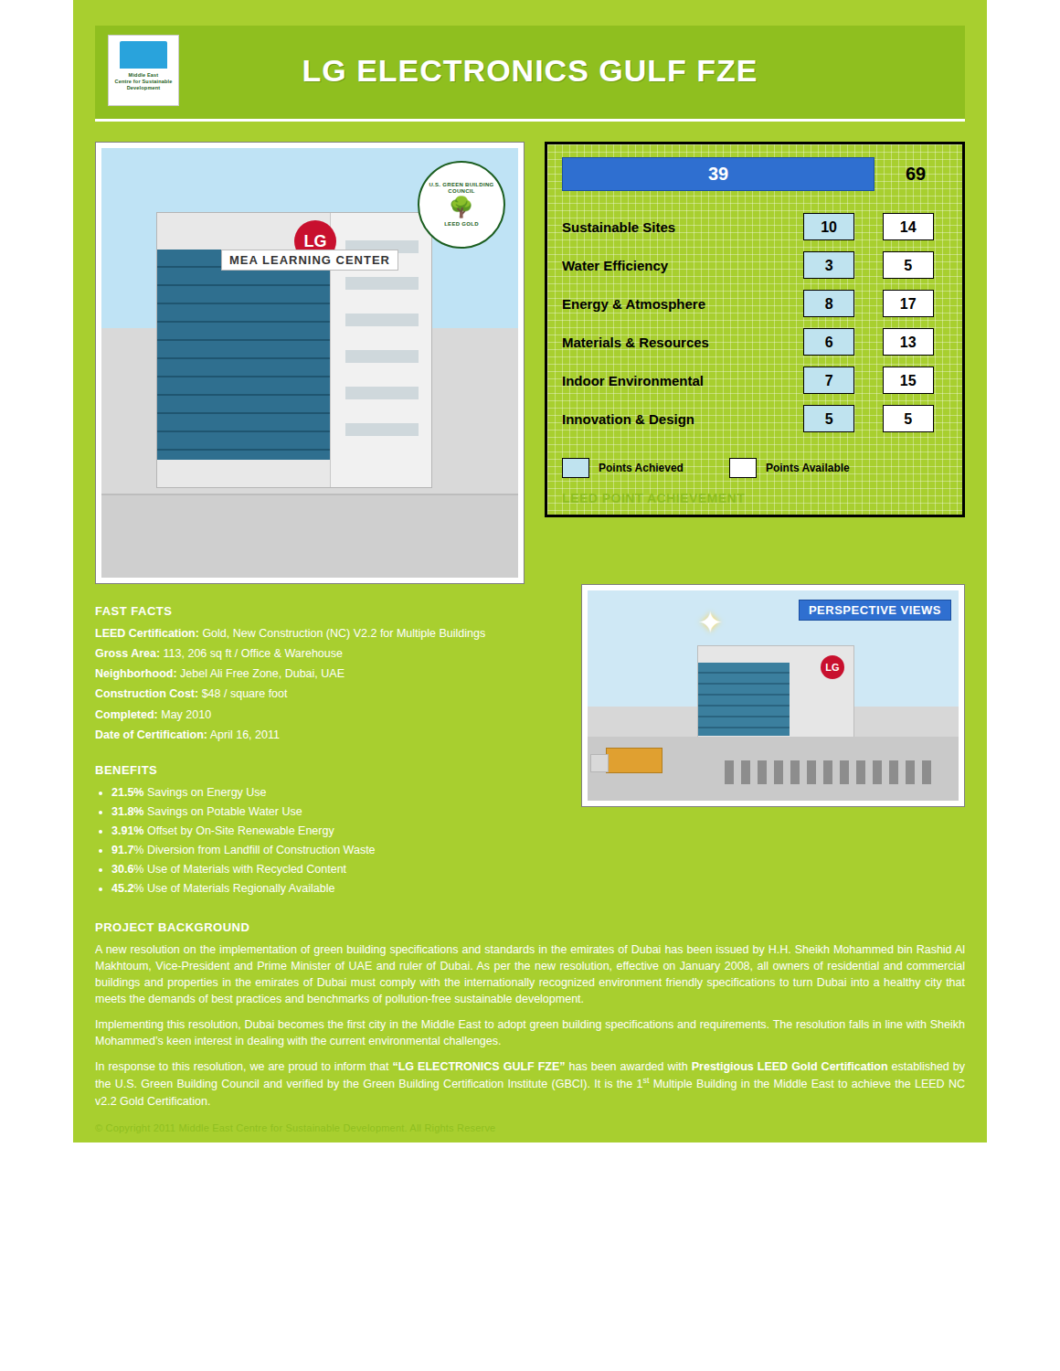Middle East
Centre for Sustainable
Development
LG ELECTRONICS GULF FZE
LG
MEA LEARNING CENTER
U.S. GREEN BUILDING COUNCIL
🌳
LEED GOLD
39
69
| Sustainable Sites | 10 | 14 |
| Water Efficiency | 3 | 5 |
| Energy & Atmosphere | 8 | 17 |
| Materials & Resources | 6 | 13 |
| Indoor Environmental | 7 | 15 |
| Innovation & Design | 5 | 5 |
Points Achieved
Points Available
LEED POINT ACHIEVEMENT
FAST FACTS
LEED Certification: Gold, New Construction (NC) V2.2 for Multiple Buildings
Gross Area: 113, 206 sq ft / Office & Warehouse
Neighborhood: Jebel Ali Free Zone, Dubai, UAE
Construction Cost: $48 / square foot
Completed: May 2010
Date of Certification: April 16, 2011
BENEFITS
21.5% Savings on Energy Use
31.8% Savings on Potable Water Use
3.91% Offset by On-Site Renewable Energy
91.7% Diversion from Landfill of Construction Waste
30.6% Use of Materials with Recycled Content
45.2% Use of Materials Regionally Available
PERSPECTIVE VIEWS
✦
LG
PROJECT BACKGROUND
A new resolution on the implementation of green building specifications and standards in the emirates of Dubai has been issued by H.H. Sheikh Mohammed bin Rashid Al Makhtoum, Vice-President and Prime Minister of UAE and ruler of Dubai. As per the new resolution, effective on January 2008, all owners of residential and commercial buildings and properties in the emirates of Dubai must comply with the internationally recognized environment friendly specifications to turn Dubai into a healthy city that meets the demands of best practices and benchmarks of pollution-free sustainable development.
Implementing this resolution, Dubai becomes the first city in the Middle East to adopt green building specifications and requirements. The resolution falls in line with Sheikh Mohammed’s keen interest in dealing with the current environmental challenges.
In response to this resolution, we are proud to inform that “LG ELECTRONICS GULF FZE” has been awarded with Prestigious LEED Gold Certification established by the U.S. Green Building Council and verified by the Green Building Certification Institute (GBCI). It is the 1st Multiple Building in the Middle East to achieve the LEED NC v2.2 Gold Certification.
© Copyright 2011 Middle East Centre for Sustainable Development. All Rights Reserve